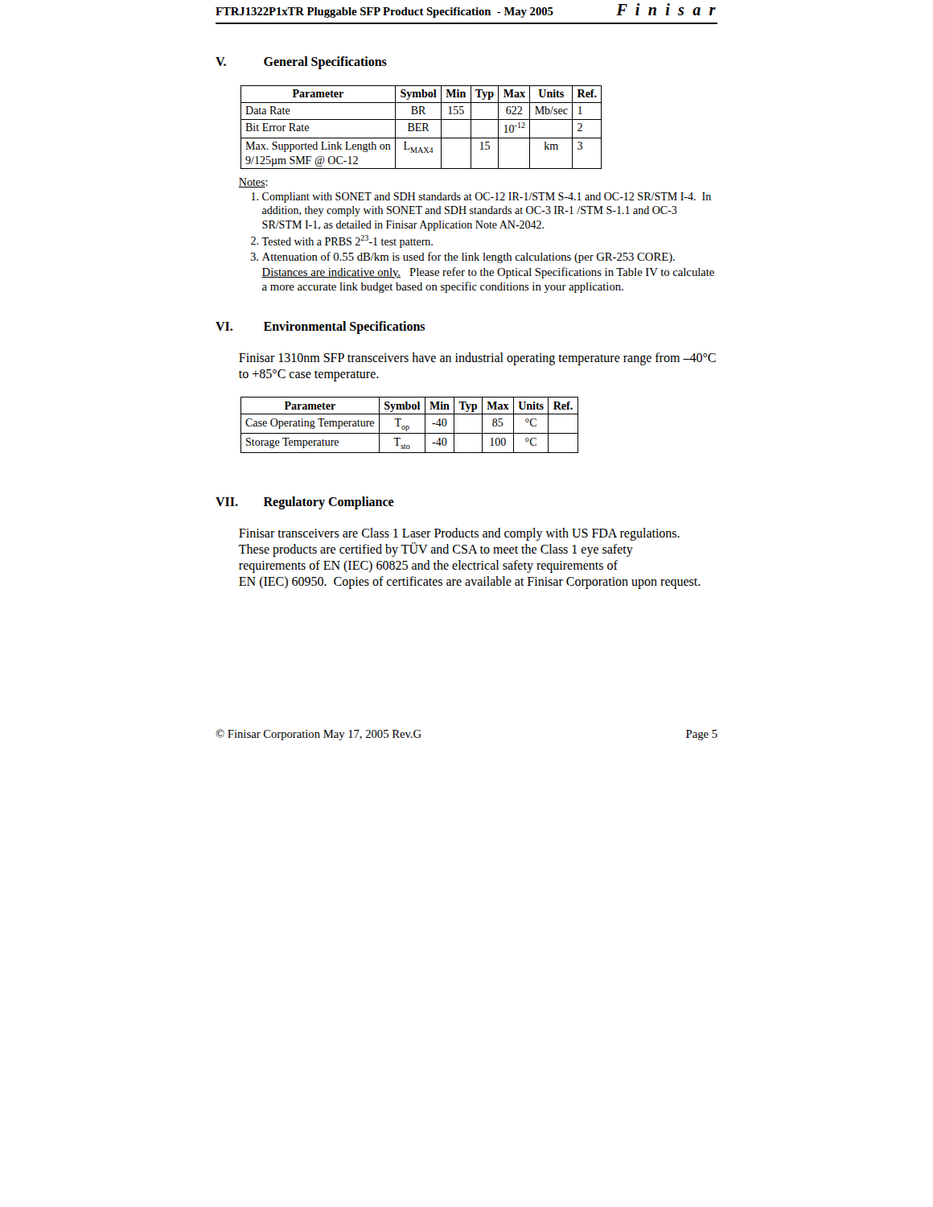FTRJ1322P1xTR Pluggable SFP Product Specification - May 2005
F i n i s a r
V. General Specifications
| Parameter | Symbol | Min | Typ | Max | Units | Ref. |
| --- | --- | --- | --- | --- | --- | --- |
| Data Rate | BR | 155 | | 622 | Mb/sec | 1 |
| Bit Error Rate | BER | | | 10 -12 | | 2 |
| Max. Supported Link Length on 9/125µm SMF @ OC-12 | L MAX4 | | 15 | | km | 3 |
Notes:
Compliant with SONET and SDH standards at OC-12 IR-1/STM S-4.1 and OC-12 SR/STM I-4. In addition, they comply with SONET and SDH standards at OC-3 IR-1 /STM S-1.1 and OC-3 SR/STM I-1, as detailed in Finisar Application Note AN-2042.
Tested with a PRBS 223-1 test pattern.
Attenuation of 0.55 dB/km is used for the link length calculations (per GR-253 CORE). Distances are indicative only. Please refer to the Optical Specifications in Table IV to calculate a more accurate link budget based on specific conditions in your application.
VI. Environmental Specifications
Finisar 1310nm SFP transceivers have an industrial operating temperature range from –40°C to +85°C case temperature.
| Parameter | Symbol | Min | Typ | Max | Units | Ref. |
| --- | --- | --- | --- | --- | --- | --- |
| Case Operating Temperature | T op | -40 | | 85 | °C | |
| Storage Temperature | T sto | -40 | | 100 | °C | |
VII. Regulatory Compliance
Finisar transceivers are Class 1 Laser Products and comply with US FDA regulations.
These products are certified by TÜV and CSA to meet the Class 1 eye safety
requirements of EN (IEC) 60825 and the electrical safety requirements of
EN (IEC) 60950. Copies of certificates are available at Finisar Corporation upon request.
© Finisar Corporation May 17, 2005 Rev.G
Page 5